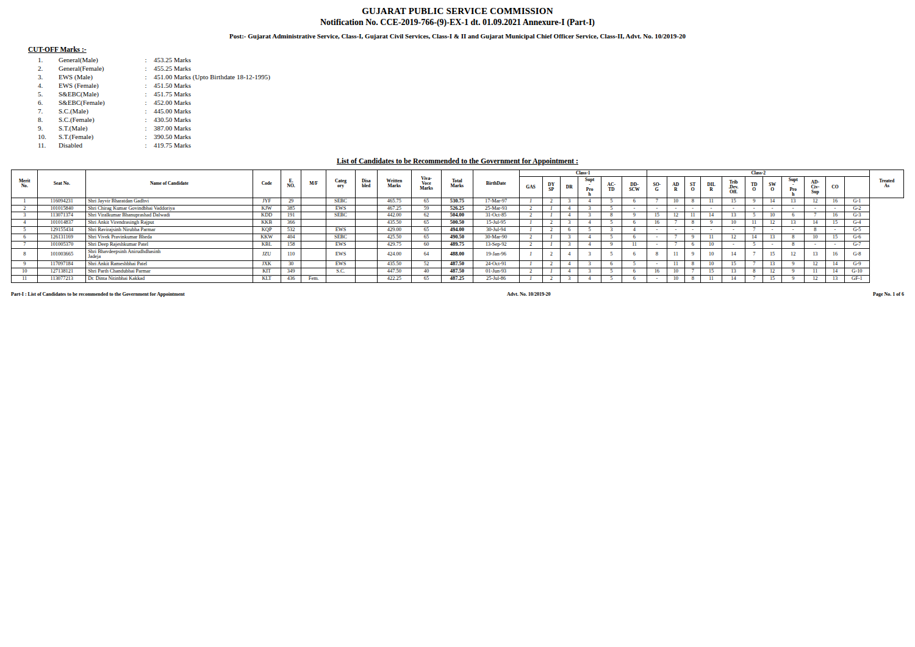GUJARAT PUBLIC SERVICE COMMISSION
Notification No. CCE-2019-766-(9)-EX-1 dt. 01.09.2021 Annexure-I (Part-I)
Post:- Gujarat Administrative Service, Class-I, Gujarat Civil Services, Class-I & II and Gujarat Municipal Chief Officer Service, Class-II, Advt. No. 10/2019-20
CUT-OFF Marks :-
| 1. | General(Male) | : | 453.25 Marks |
| 2. | General(Female) | : | 455.25 Marks |
| 3. | EWS (Male) | : | 451.00 Marks (Upto Birthdate 18-12-1995) |
| 4. | EWS (Female) | : | 451.50 Marks |
| 5. | S&EBC(Male) | : | 451.75 Marks |
| 6. | S&EBC(Female) | : | 452.00 Marks |
| 7. | S.C.(Male) | : | 445.00 Marks |
| 8. | S.C.(Female) | : | 430.50 Marks |
| 9. | S.T.(Male) | : | 387.00 Marks |
| 10. | S.T.(Female) | : | 390.50 Marks |
| 11. | Disabled | : | 419.75 Marks |
List of Candidates to be Recommended to the Government for Appointment :
| Merit No. | Seat No. | Name of Candidate | Code | E. NO. | M/F | Categ ory | Disa bled | Written Marks | Viva- Voce Marks | Total Marks | BirthDate | Class-1 | Class-2 | Treated As |
| --- | --- | --- | --- | --- | --- | --- | --- | --- | --- | --- | --- | --- | --- | --- |
| GAS | DY SP | DR | Supt - Pro h | AC- TD | DD- SCW | SO- G | AD R | ST O | DIL R | Trib .Dev. Off. | TD O | SW O | Supt - Pro h | AD- Civ- Sup | CO |
| 1 | 116094231 | Shri Jayvir Bharatdan Gadhvi | JYF | 29 | | SEBC | | 465.75 | 65 | 530.75 | 17-Mar-97 | 1 | 2 | 3 | 4 | 5 | 6 | 7 | 10 | 8 | 11 | 15 | 9 | 14 | 13 | 12 | 16 | G-1 |
| 2 | 101015840 | Shri Chirag Kumar Govindbhai Vaddoriya | KJW | 385 | | EWS | | 467.25 | 59 | 526.25 | 25-Mar-93 | 2 | 1 | 4 | 3 | 5 | - | - | - | - | - | - | - | - | - | - | - | G-2 |
| 3 | 113071374 | Shri Viralkumar Bhanuprashad Dalwadi | KDD | 191 | | SEBC | | 442.00 | 62 | 504.00 | 31-Oct-85 | 2 | 1 | 4 | 3 | 8 | 9 | 15 | 12 | 11 | 14 | 13 | 5 | 10 | 6 | 7 | 16 | G-3 |
| 4 | 101014837 | Shri Ankit Virendrasingh Rajput | KKB | 366 | | | | 435.50 | 65 | 500.50 | 15-Jul-95 | 1 | 2 | 3 | 4 | 5 | 6 | 16 | 7 | 8 | 9 | 10 | 11 | 12 | 13 | 14 | 15 | G-4 |
| 5 | 129155434 | Shri Ravirajsinh Nirubha Parmar | KQP | 532 | | EWS | | 429.00 | 65 | 494.00 | 30-Jul-94 | 1 | 2 | 6 | 5 | 3 | 4 | - | - | - | - | - | 7 | - | - | 8 | - | G-5 |
| 6 | 126131169 | Shri Vivek Pravinkumar Bheda | KKW | 404 | | SEBC | | 425.50 | 65 | 490.50 | 30-Mar-90 | 2 | 1 | 3 | 4 | 5 | 6 | - | 7 | 9 | 11 | 12 | 14 | 13 | 8 | 10 | 15 | G-6 |
| 7 | 101005370 | Shri Deep Rajeshkumar Patel | KBL | 158 | | EWS | | 429.75 | 60 | 489.75 | 13-Sep-92 | 2 | 1 | 3 | 4 | 9 | 11 | - | 7 | 6 | 10 | - | 5 | - | 8 | - | - | G-7 |
| 8 | 101003665 | Shri Bhavdeepsinh Anirudhdhasinh Jadeja | JZU | 110 | | EWS | | 424.00 | 64 | 488.00 | 19-Jan-96 | 1 | 2 | 4 | 3 | 5 | 6 | 8 | 11 | 9 | 10 | 14 | 7 | 15 | 12 | 13 | 16 | G-8 |
| 9 | 117097184 | Shri Ankit Rameshbhai Patel | JXK | 30 | | EWS | | 435.50 | 52 | 487.50 | 24-Oct-91 | 1 | 2 | 4 | 3 | 6 | 5 | - | 11 | 8 | 10 | 15 | 7 | 13 | 9 | 12 | 14 | G-9 |
| 10 | 127138121 | Shri Parth Chandubhai Parmar | KIT | 349 | | S.C. | | 447.50 | 40 | 487.50 | 01-Jun-93 | 2 | 1 | 4 | 3 | 5 | 6 | 16 | 10 | 7 | 15 | 13 | 8 | 12 | 9 | 11 | 14 | G-10 |
| 11 | 113077213 | Dr. Dinta Nitinbhai Kakkad | KLT | 436 | Fem. | | | 422.25 | 65 | 487.25 | 25-Jul-86 | 1 | 2 | 3 | 4 | 5 | 6 | - | 10 | 8 | 11 | 14 | 7 | 15 | 9 | 12 | 13 | GF-1 |
Part-I : List of Candidates to be recommended to the Government for Appointment
Advt. No. 10/2019-20
Page No. 1 of 6